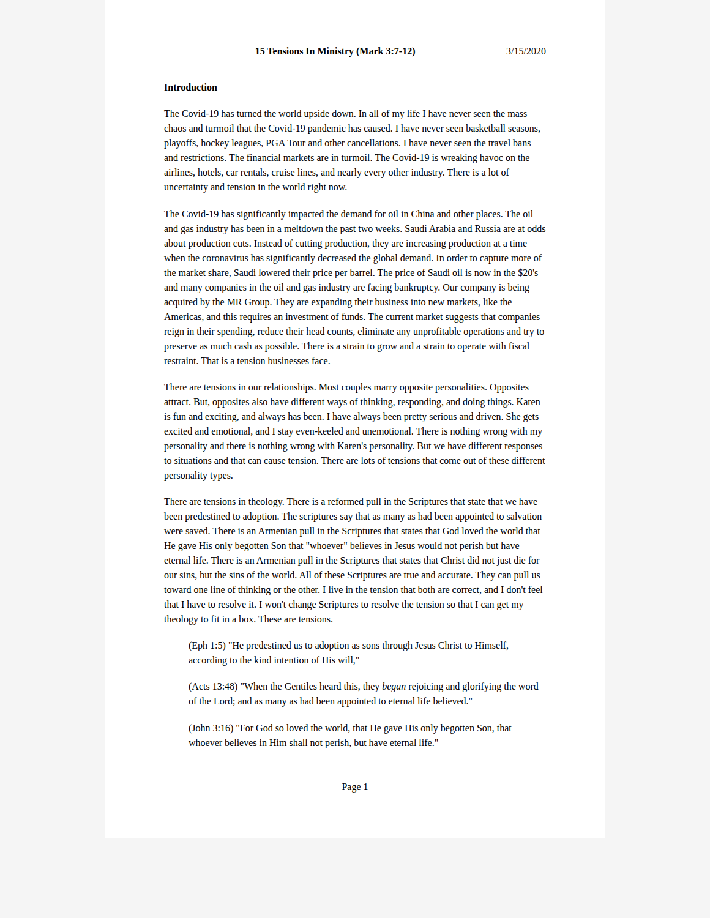15 Tensions In Ministry (Mark 3:7-12) 3/15/2020
Introduction
The Covid-19 has turned the world upside down. In all of my life I have never seen the mass chaos and turmoil that the Covid-19 pandemic has caused. I have never seen basketball seasons, playoffs, hockey leagues, PGA Tour and other cancellations. I have never seen the travel bans and restrictions. The financial markets are in turmoil. The Covid-19 is wreaking havoc on the airlines, hotels, car rentals, cruise lines, and nearly every other industry. There is a lot of uncertainty and tension in the world right now.
The Covid-19 has significantly impacted the demand for oil in China and other places. The oil and gas industry has been in a meltdown the past two weeks. Saudi Arabia and Russia are at odds about production cuts. Instead of cutting production, they are increasing production at a time when the coronavirus has significantly decreased the global demand. In order to capture more of the market share, Saudi lowered their price per barrel. The price of Saudi oil is now in the $20's and many companies in the oil and gas industry are facing bankruptcy. Our company is being acquired by the MR Group. They are expanding their business into new markets, like the Americas, and this requires an investment of funds. The current market suggests that companies reign in their spending, reduce their head counts, eliminate any unprofitable operations and try to preserve as much cash as possible. There is a strain to grow and a strain to operate with fiscal restraint. That is a tension businesses face.
There are tensions in our relationships. Most couples marry opposite personalities. Opposites attract. But, opposites also have different ways of thinking, responding, and doing things. Karen is fun and exciting, and always has been. I have always been pretty serious and driven. She gets excited and emotional, and I stay even-keeled and unemotional. There is nothing wrong with my personality and there is nothing wrong with Karen's personality. But we have different responses to situations and that can cause tension. There are lots of tensions that come out of these different personality types.
There are tensions in theology. There is a reformed pull in the Scriptures that state that we have been predestined to adoption. The scriptures say that as many as had been appointed to salvation were saved. There is an Armenian pull in the Scriptures that states that God loved the world that He gave His only begotten Son that "whoever" believes in Jesus would not perish but have eternal life. There is an Armenian pull in the Scriptures that states that Christ did not just die for our sins, but the sins of the world. All of these Scriptures are true and accurate. They can pull us toward one line of thinking or the other. I live in the tension that both are correct, and I don't feel that I have to resolve it. I won't change Scriptures to resolve the tension so that I can get my theology to fit in a box. These are tensions.
(Eph 1:5) "He predestined us to adoption as sons through Jesus Christ to Himself, according to the kind intention of His will,"
(Acts 13:48) "When the Gentiles heard this, they began rejoicing and glorifying the word of the Lord; and as many as had been appointed to eternal life believed."
(John 3:16) "For God so loved the world, that He gave His only begotten Son, that whoever believes in Him shall not perish, but have eternal life."
Page 1